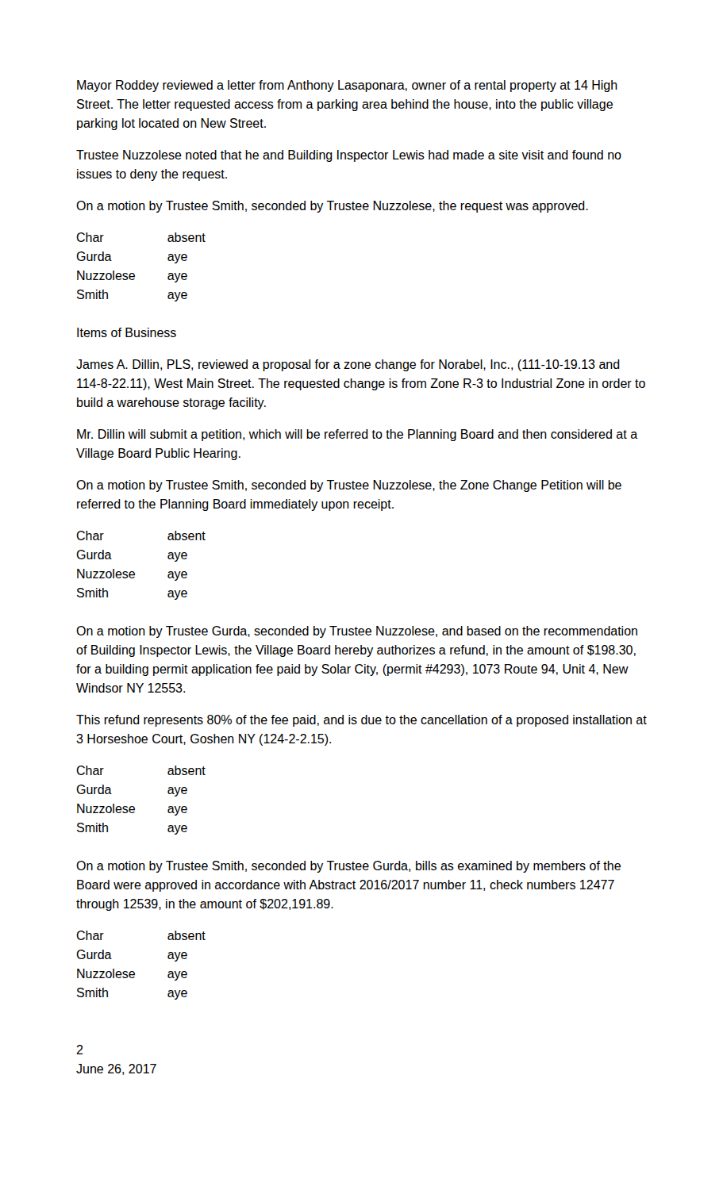Mayor Roddey reviewed a letter from Anthony Lasaponara, owner of a rental property at 14 High Street. The letter requested access from a parking area behind the house, into the public village parking lot located on New Street.
Trustee Nuzzolese noted that he and Building Inspector Lewis had made a site visit and found no issues to deny the request.
On a motion by Trustee Smith, seconded by Trustee Nuzzolese, the request was approved.
| Char | absent |
| Gurda | aye |
| Nuzzolese | aye |
| Smith | aye |
Items of Business
James A. Dillin, PLS, reviewed a proposal for a zone change for Norabel, Inc., (111-10-19.13 and 114-8-22.11), West Main Street. The requested change is from Zone R-3 to Industrial Zone in order to build a warehouse storage facility.
Mr. Dillin will submit a petition, which will be referred to the Planning Board and then considered at a Village Board Public Hearing.
On a motion by Trustee Smith, seconded by Trustee Nuzzolese, the Zone Change Petition will be referred to the Planning Board immediately upon receipt.
| Char | absent |
| Gurda | aye |
| Nuzzolese | aye |
| Smith | aye |
On a motion by Trustee Gurda, seconded by Trustee Nuzzolese, and based on the recommendation of Building Inspector Lewis, the Village Board hereby authorizes a refund, in the amount of $198.30, for a building permit application fee paid by Solar City, (permit #4293), 1073 Route 94, Unit 4, New Windsor NY 12553.
This refund represents 80% of the fee paid, and is due to the cancellation of a proposed installation at 3 Horseshoe Court, Goshen NY (124-2-2.15).
| Char | absent |
| Gurda | aye |
| Nuzzolese | aye |
| Smith | aye |
On a motion by Trustee Smith, seconded by Trustee Gurda, bills as examined by members of the Board were approved in accordance with Abstract 2016/2017 number 11, check numbers 12477 through 12539, in the amount of $202,191.89.
| Char | absent |
| Gurda | aye |
| Nuzzolese | aye |
| Smith | aye |
2
June 26, 2017